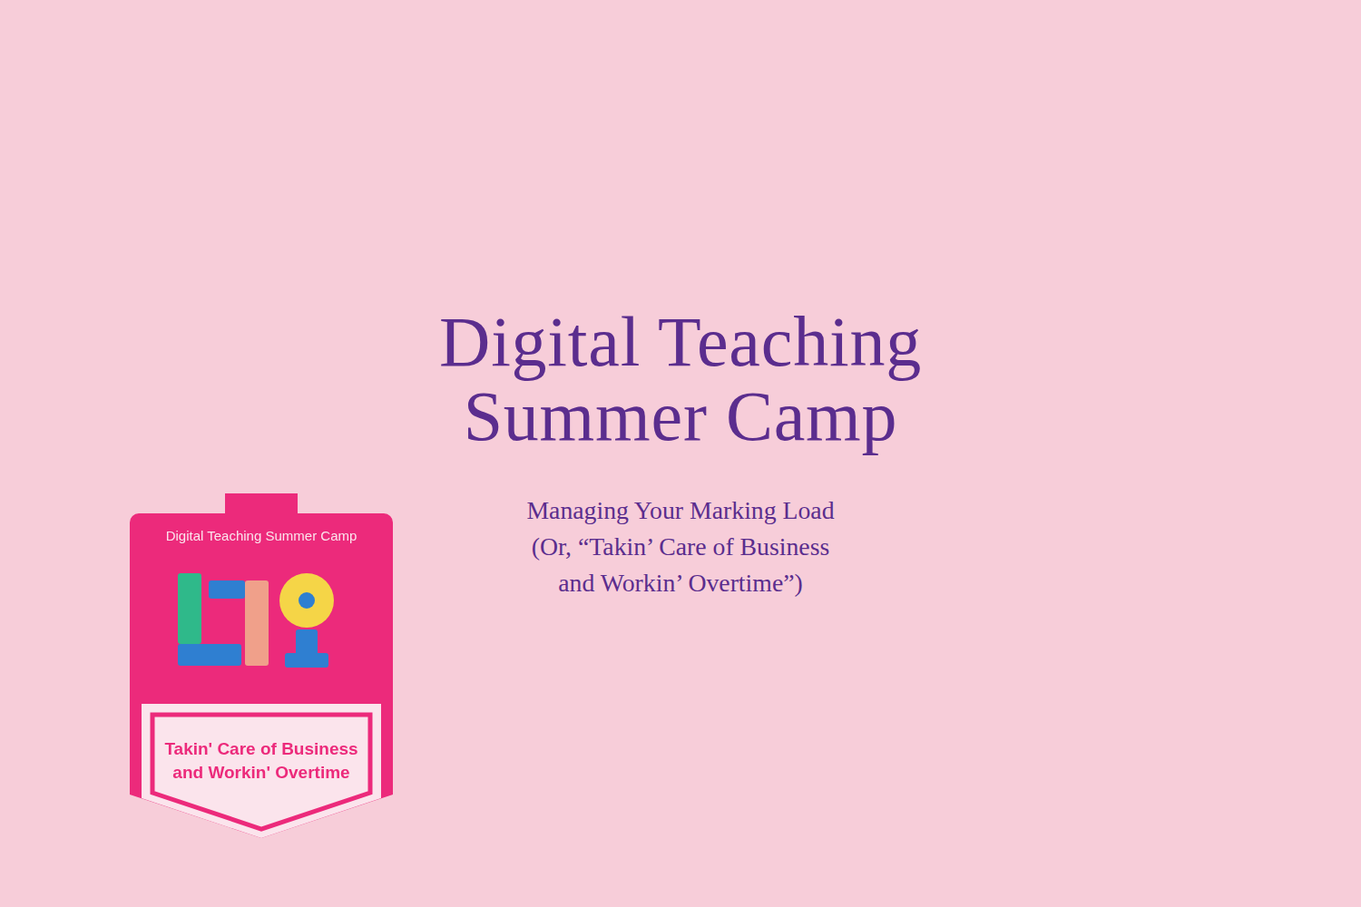Digital Teaching
Summer Camp
Managing Your Marking Load (Or, “Takin’ Care of Business and Workin’ Overtime”)
Digital Teaching Summer Camp badge Digital Teaching Summer Camp Takin' Care of Business and Workin' Overtime
Digital Teaching Summer Camp LTi badge reading “Takin’ Care of Business and Workin’ Overtime”